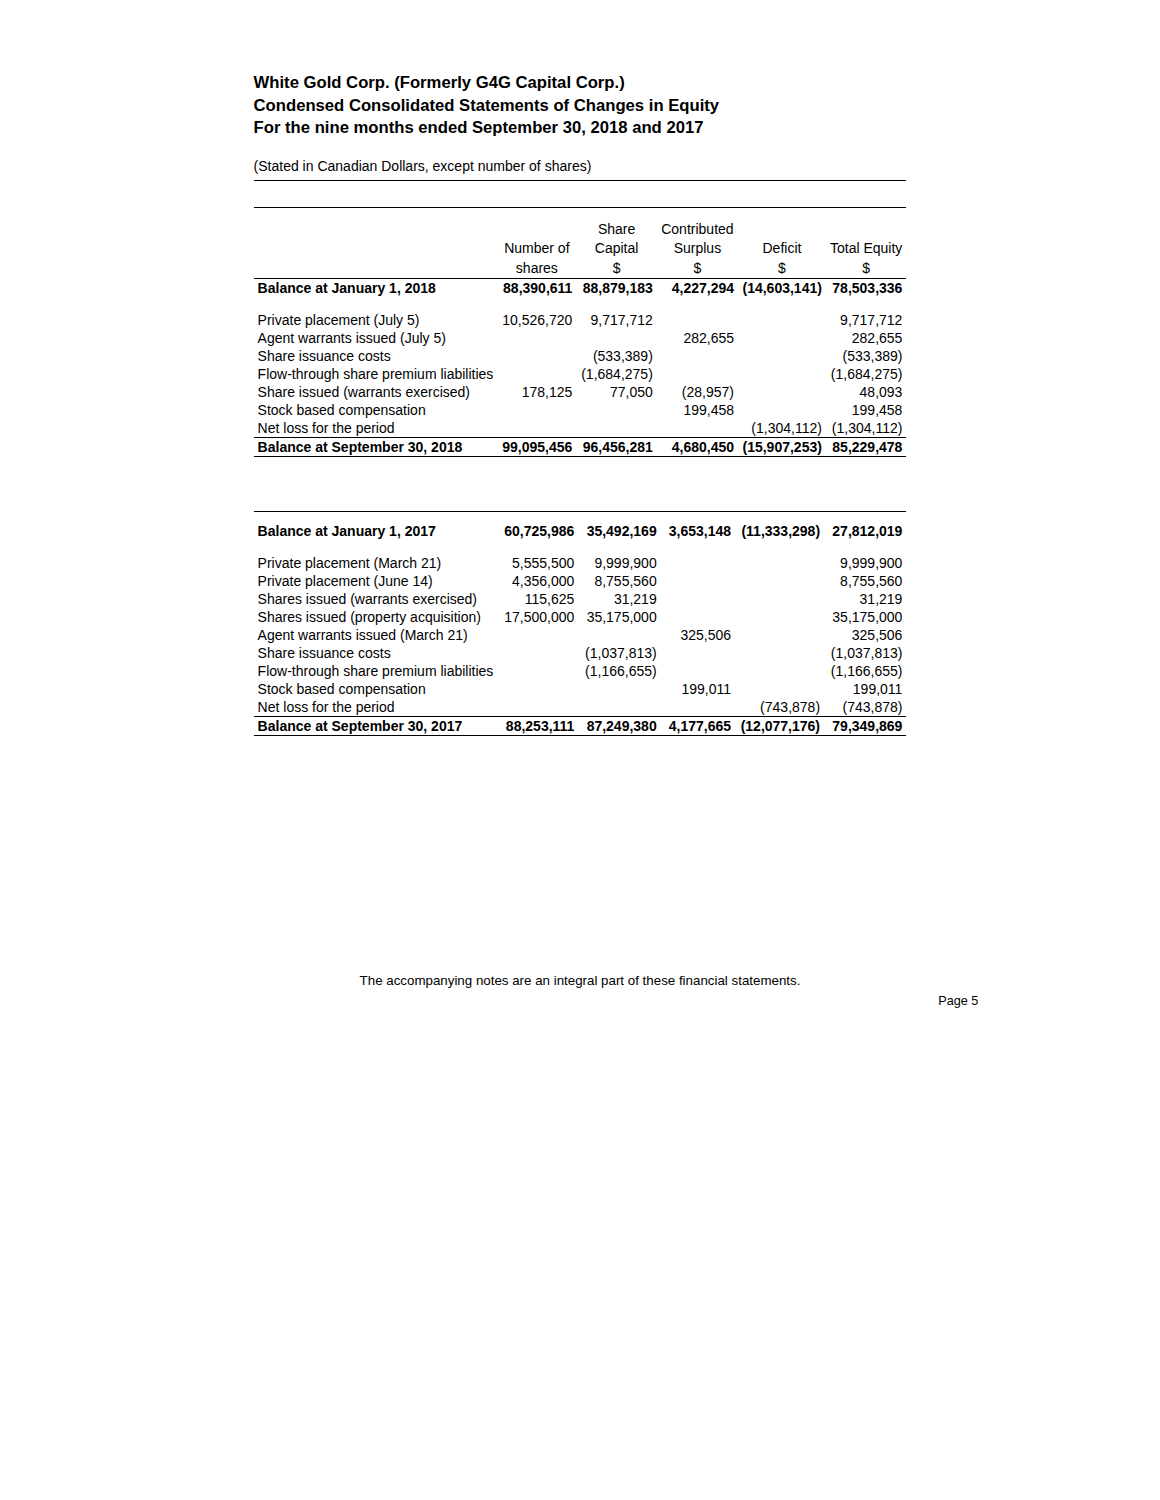White Gold Corp. (Formerly G4G Capital Corp.)
Condensed Consolidated Statements of Changes in Equity
For the nine months ended September 30, 2018 and 2017
(Stated in Canadian Dollars, except number of shares)
| | | Share | Contributed | | |
| --- | --- | --- | --- | --- | --- |
| | Number of | Capital | Surplus | Deficit | Total Equity |
| | shares | $ | $ | $ | $ |
| Balance at January 1, 2018 | 88,390,611 | 88,879,183 | 4,227,294 | (14,603,141) | 78,503,336 |
| Private placement (July 5) | 10,526,720 | 9,717,712 | | | 9,717,712 |
| Agent warrants issued (July 5) | | | 282,655 | | 282,655 |
| Share issuance costs | | (533,389) | | | (533,389) |
| Flow-through share premium liabilities | | (1,684,275) | | | (1,684,275) |
| Share issued (warrants exercised) | 178,125 | 77,050 | (28,957) | | 48,093 |
| Stock based compensation | | | 199,458 | | 199,458 |
| Net loss for the period | | | | (1,304,112) | (1,304,112) |
| Balance at September 30, 2018 | 99,095,456 | 96,456,281 | 4,680,450 | (15,907,253) | 85,229,478 |
| Balance at January 1, 2017 | 60,725,986 | 35,492,169 | 3,653,148 | (11,333,298) | 27,812,019 |
| Private placement (March 21) | 5,555,500 | 9,999,900 | | | 9,999,900 |
| Private placement (June 14) | 4,356,000 | 8,755,560 | | | 8,755,560 |
| Shares issued (warrants exercised) | 115,625 | 31,219 | | | 31,219 |
| Shares issued (property acquisition) | 17,500,000 | 35,175,000 | | | 35,175,000 |
| Agent warrants issued (March 21) | | | 325,506 | | 325,506 |
| Share issuance costs | | (1,037,813) | | | (1,037,813) |
| Flow-through share premium liabilities | | (1,166,655) | | | (1,166,655) |
| Stock based compensation | | | 199,011 | | 199,011 |
| Net loss for the period | | | | (743,878) | (743,878) |
| Balance at September 30, 2017 | 88,253,111 | 87,249,380 | 4,177,665 | (12,077,176) | 79,349,869 |
The accompanying notes are an integral part of these financial statements.
Page 5